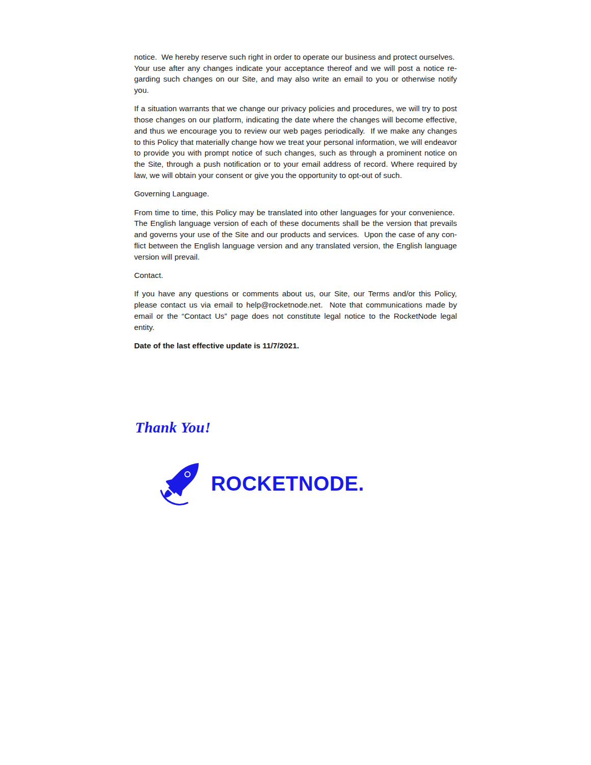notice. We hereby reserve such right in order to operate our business and protect ourselves. Your use after any changes indicate your acceptance thereof and we will post a notice regarding such changes on our Site, and may also write an email to you or otherwise notify you.
If a situation warrants that we change our privacy policies and procedures, we will try to post those changes on our platform, indicating the date where the changes will become effective, and thus we encourage you to review our web pages periodically. If we make any changes to this Policy that materially change how we treat your personal information, we will endeavor to provide you with prompt notice of such changes, such as through a prominent notice on the Site, through a push notification or to your email address of record. Where required by law, we will obtain your consent or give you the opportunity to opt-out of such.
Governing Language.
From time to time, this Policy may be translated into other languages for your convenience. The English language version of each of these documents shall be the version that prevails and governs your use of the Site and our products and services. Upon the case of any conflict between the English language version and any translated version, the English language version will prevail.
Contact.
If you have any questions or comments about us, our Site, our Terms and/or this Policy, please contact us via email to help@rocketnode.net. Note that communications made by email or the “Contact Us” page does not constitute legal notice to the RocketNode legal entity.
Date of the last effective update is 11/7/2021.
Thank You!
ROCKETNODE.